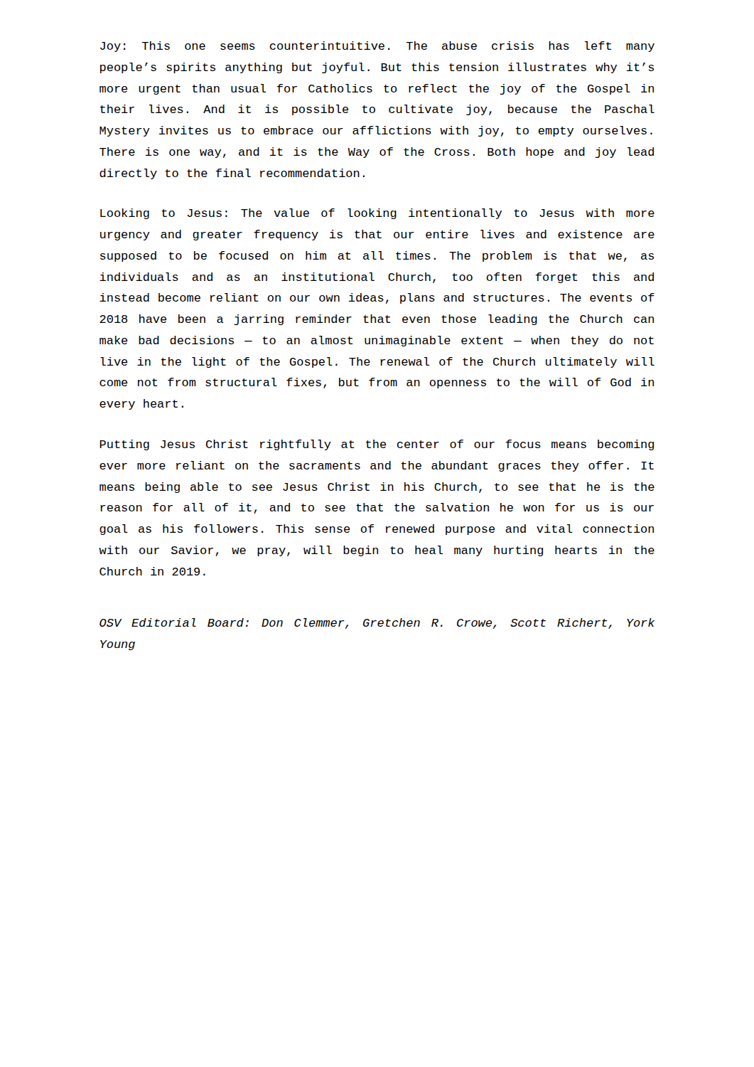Joy: This one seems counterintuitive. The abuse crisis has left many people’s spirits anything but joyful. But this tension illustrates why it’s more urgent than usual for Catholics to reflect the joy of the Gospel in their lives. And it is possible to cultivate joy, because the Paschal Mystery invites us to embrace our afflictions with joy, to empty ourselves. There is one way, and it is the Way of the Cross. Both hope and joy lead directly to the final recommendation.
Looking to Jesus: The value of looking intentionally to Jesus with more urgency and greater frequency is that our entire lives and existence are supposed to be focused on him at all times. The problem is that we, as individuals and as an institutional Church, too often forget this and instead become reliant on our own ideas, plans and structures. The events of 2018 have been a jarring reminder that even those leading the Church can make bad decisions — to an almost unimaginable extent — when they do not live in the light of the Gospel. The renewal of the Church ultimately will come not from structural fixes, but from an openness to the will of God in every heart.
Putting Jesus Christ rightfully at the center of our focus means becoming ever more reliant on the sacraments and the abundant graces they offer. It means being able to see Jesus Christ in his Church, to see that he is the reason for all of it, and to see that the salvation he won for us is our goal as his followers. This sense of renewed purpose and vital connection with our Savior, we pray, will begin to heal many hurting hearts in the Church in 2019.
OSV Editorial Board: Don Clemmer, Gretchen R. Crowe, Scott Richert, York Young